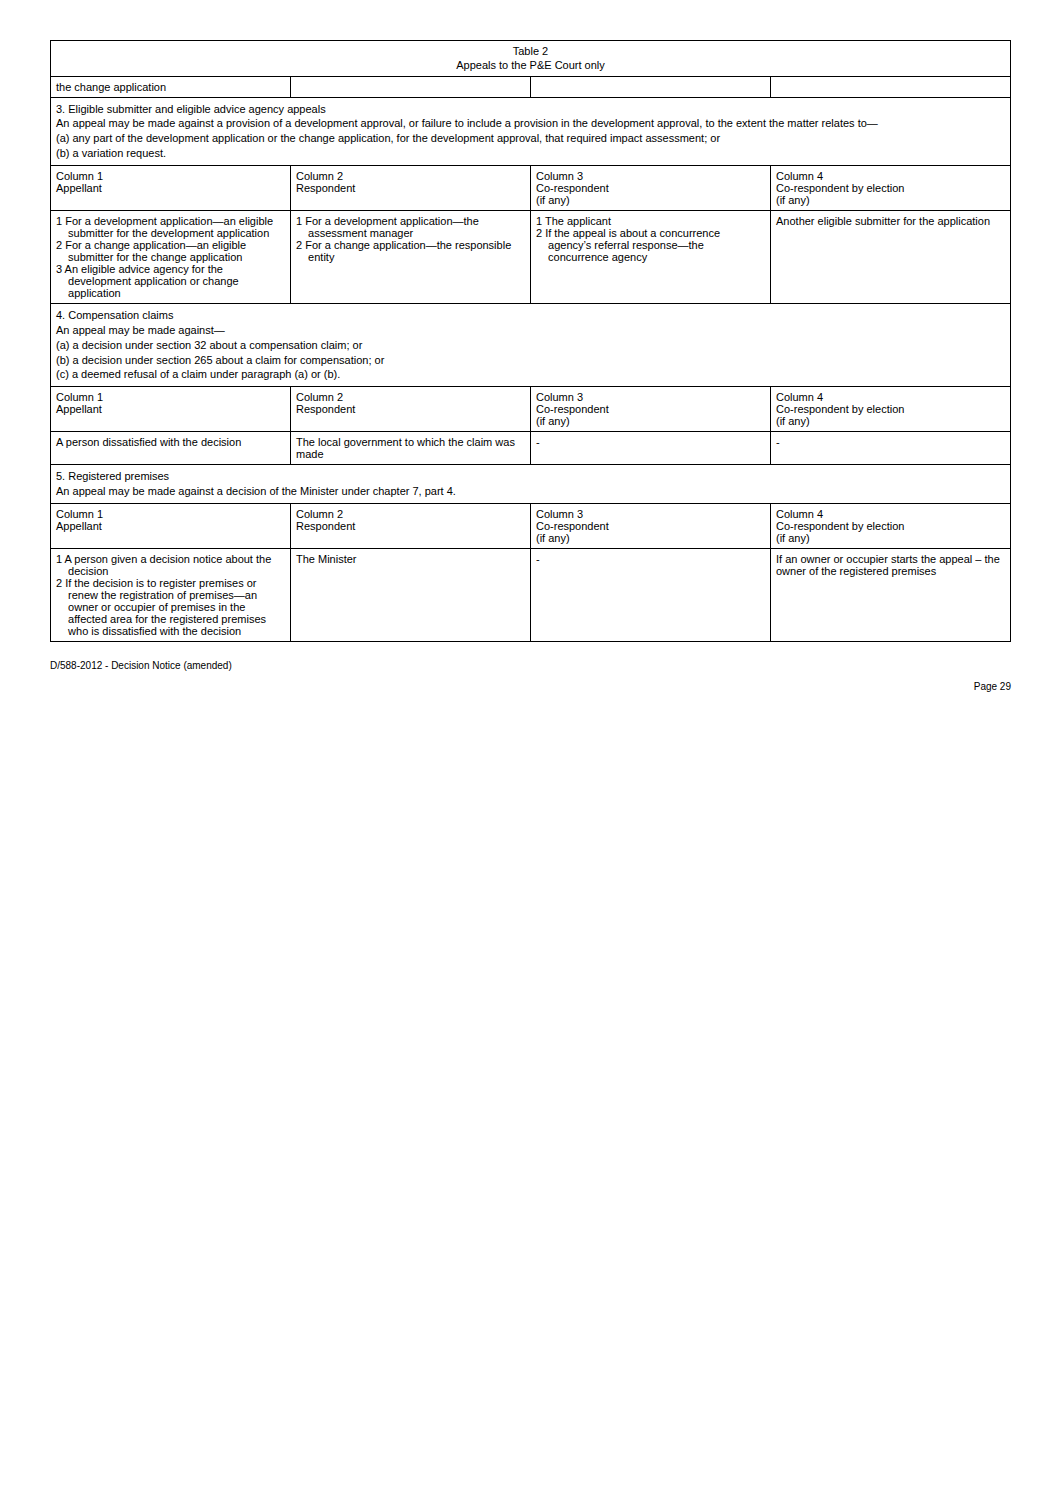| Table 2 Appeals to the P&E Court only |
| the change application | | | |
| 3. Eligible submitter and eligible advice agency appeals An appeal may be made against a provision of a development approval, or failure to include a provision in the development approval, to the extent the matter relates to— (a) any part of the development application or the change application, for the development approval, that required impact assessment; or (b) a variation request. |
| Column 1 Appellant | Column 2 Respondent | Column 3 Co-respondent (if any) | Column 4 Co-respondent by election (if any) |
| 1 For a development application—an eligible submitter for the development application 2 For a change application—an eligible submitter for the change application 3 An eligible advice agency for the development application or change application | 1 For a development application—the assessment manager 2 For a change application—the responsible entity | 1 The applicant 2 If the appeal is about a concurrence agency’s referral response—the concurrence agency | Another eligible submitter for the application |
| 4. Compensation claims An appeal may be made against— (a) a decision under section 32 about a compensation claim; or (b) a decision under section 265 about a claim for compensation; or (c) a deemed refusal of a claim under paragraph (a) or (b). |
| Column 1 Appellant | Column 2 Respondent | Column 3 Co-respondent (if any) | Column 4 Co-respondent by election (if any) |
| A person dissatisfied with the decision | The local government to which the claim was made | - | - |
| 5. Registered premises An appeal may be made against a decision of the Minister under chapter 7, part 4. |
| Column 1 Appellant | Column 2 Respondent | Column 3 Co-respondent (if any) | Column 4 Co-respondent by election (if any) |
| 1 A person given a decision notice about the decision 2 If the decision is to register premises or renew the registration of premises—an owner or occupier of premises in the affected area for the registered premises who is dissatisfied with the decision | The Minister | - | If an owner or occupier starts the appeal – the owner of the registered premises |
D/588-2012 - Decision Notice (amended)
Page 29